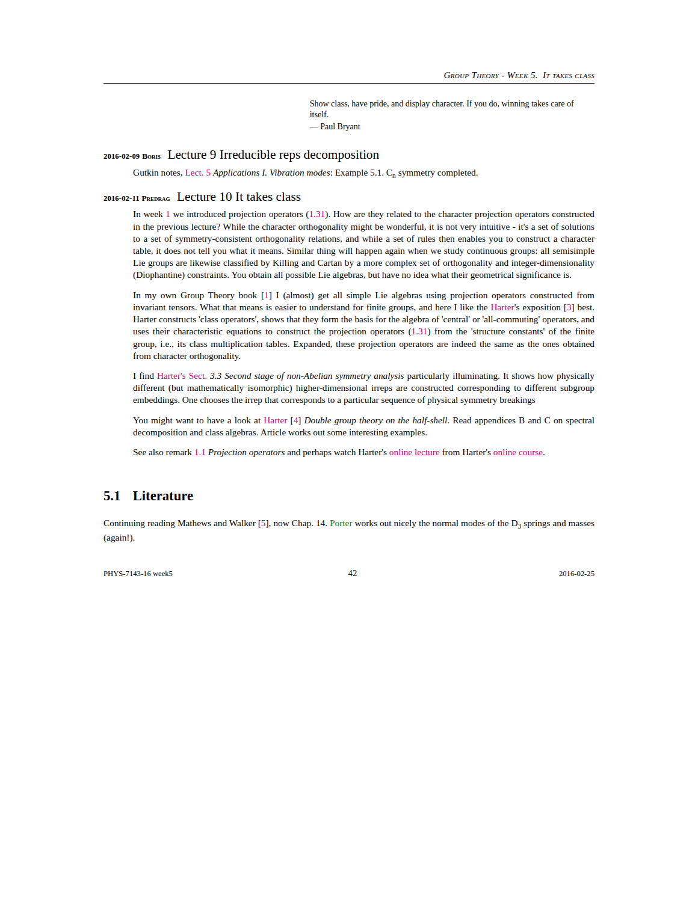Group Theory - Week 5. It takes class
Show class, have pride, and display character. If you do, winning takes care of itself.
— Paul Bryant
2016-02-09 Boris Lecture 9 Irreducible reps decomposition
Gutkin notes, Lect. 5 Applications I. Vibration modes: Example 5.1. Cn symmetry completed.
2016-02-11 Predrag Lecture 10 It takes class
In week 1 we introduced projection operators (1.31). How are they related to the character projection operators constructed in the previous lecture? While the character orthogonality might be wonderful, it is not very intuitive - it's a set of solutions to a set of symmetry-consistent orthogonality relations, and while a set of rules then enables you to construct a character table, it does not tell you what it means. Similar thing will happen again when we study continuous groups: all semisimple Lie groups are likewise classified by Killing and Cartan by a more complex set of orthogonality and integer-dimensionality (Diophantine) constraints. You obtain all possible Lie algebras, but have no idea what their geometrical significance is.
In my own Group Theory book [1] I (almost) get all simple Lie algebras using projection operators constructed from invariant tensors. What that means is easier to understand for finite groups, and here I like the Harter's exposition [3] best. Harter constructs 'class operators', shows that they form the basis for the algebra of 'central' or 'all-commuting' operators, and uses their characteristic equations to construct the projection operators (1.31) from the 'structure constants' of the finite group, i.e., its class multiplication tables. Expanded, these projection operators are indeed the same as the ones obtained from character orthogonality.
I find Harter's Sect. 3.3 Second stage of non-Abelian symmetry analysis particularly illuminating. It shows how physically different (but mathematically isomorphic) higher-dimensional irreps are constructed corresponding to different subgroup embeddings. One chooses the irrep that corresponds to a particular sequence of physical symmetry breakings
You might want to have a look at Harter [4] Double group theory on the half-shell. Read appendices B and C on spectral decomposition and class algebras. Article works out some interesting examples.
See also remark 1.1 Projection operators and perhaps watch Harter's online lecture from Harter's online course.
5.1 Literature
Continuing reading Mathews and Walker [5], now Chap. 14. Porter works out nicely the normal modes of the D3 springs and masses (again!).
PHYS-7143-16 week5 42 2016-02-25